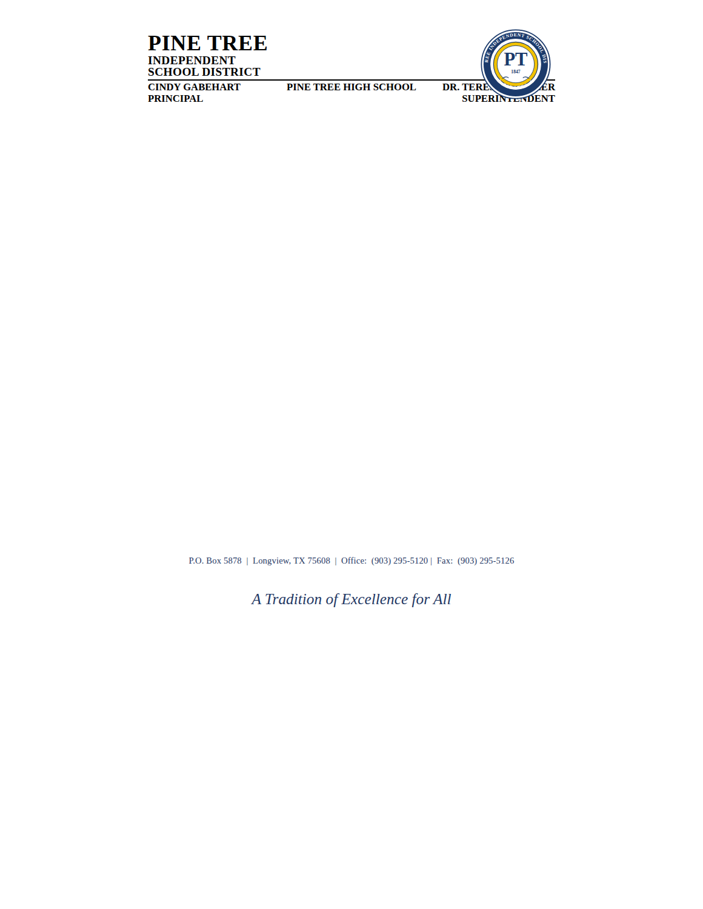PINE TREE INDEPENDENT SCHOOL DISTRICT ★ PIRATES ★ PT 1847
PINE TREE
INDEPENDENT
SCHOOL DISTRICT
CINDY GABEHART
PRINCIPAL
PINE TREE HIGH SCHOOL
DR. TERESA J. FARLER
SUPERINTENDENT
P.O. Box 5878 | Longview, TX 75608 | Office: (903) 295-5120 | Fax: (903) 295-5126
A Tradition of Excellence for All